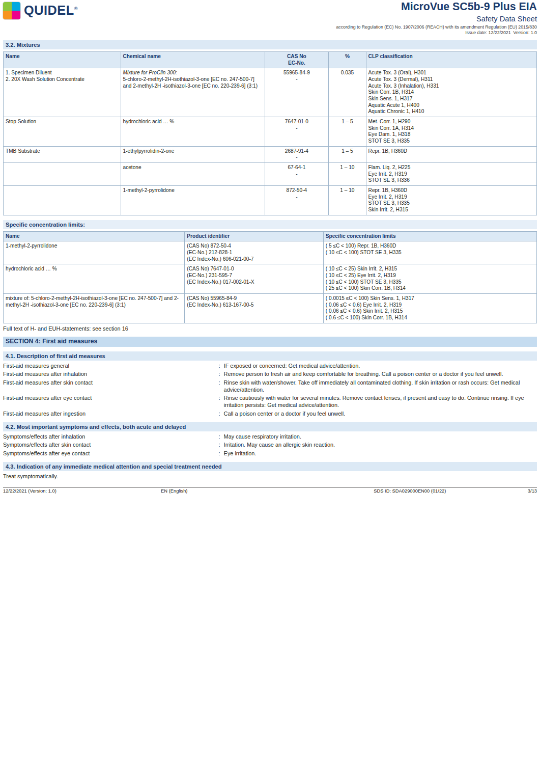QUIDEL®
MicroVue SC5b-9 Plus EIA
Safety Data Sheet
according to Regulation (EC) No. 1907/2006 (REACH) with its amendment Regulation (EU) 2015/830
Issue date: 12/22/2021 Version: 1.0
3.2. Mixtures
| Name | Chemical name | CAS No EC-No. | % | CLP classification |
| --- | --- | --- | --- | --- |
| 1. Specimen Diluent 2. 20X Wash Solution Concentrate | Mixture for ProClin 300: 5-chloro-2-methyl-2H-isothiazol-3-one [EC no. 247-500-7] and 2-methyl-2H -isothiazol-3-one [EC no. 220-239-6] (3:1) | 55965-84-9 - | 0.035 | Acute Tox. 3 (Oral), H301 Acute Tox. 3 (Dermal), H311 Acute Tox. 3 (Inhalation), H331 Skin Corr. 1B, H314 Skin Sens. 1, H317 Aquatic Acute 1, H400 Aquatic Chronic 1, H410 |
| Stop Solution | hydrochloric acid … % | 7647-01-0 - | 1 – 5 | Met. Corr. 1, H290 Skin Corr. 1A, H314 Eye Dam. 1, H318 STOT SE 3, H335 |
| TMB Substrate | 1-ethylpyrrolidin-2-one | 2687-91-4 - | 1 – 5 | Repr. 1B, H360D |
| | acetone | 67-64-1 - | 1 – 10 | Flam. Liq. 2, H225 Eye Irrit. 2, H319 STOT SE 3, H336 |
| | 1-methyl-2-pyrrolidone | 872-50-4 - | 1 – 10 | Repr. 1B, H360D Eye Irrit. 2, H319 STOT SE 3, H335 Skin Irrit. 2, H315 |
Specific concentration limits:
| Name | Product identifier | Specific concentration limits |
| --- | --- | --- |
| 1-methyl-2-pyrrolidone | (CAS No) 872-50-4 (EC-No.) 212-828-1 (EC Index-No.) 606-021-00-7 | ( 5 ≤C < 100) Repr. 1B, H360D ( 10 ≤C < 100) STOT SE 3, H335 |
| hydrochloric acid … % | (CAS No) 7647-01-0 (EC-No.) 231-595-7 (EC Index-No.) 017-002-01-X | ( 10 ≤C < 25) Skin Irrit. 2, H315 ( 10 ≤C < 25) Eye Irrit. 2, H319 ( 10 ≤C < 100) STOT SE 3, H335 ( 25 ≤C < 100) Skin Corr. 1B, H314 |
| mixture of: 5-chloro-2-methyl-2H-isothiazol-3-one [EC no. 247-500-7] and 2-methyl-2H -isothiazol-3-one [EC no. 220-239-6] (3:1) | (CAS No) 55965-84-9 (EC Index-No.) 613-167-00-5 | ( 0.0015 ≤C < 100) Skin Sens. 1, H317 ( 0.06 ≤C < 0.6) Eye Irrit. 2, H319 ( 0.06 ≤C < 0.6) Skin Irrit. 2, H315 ( 0.6 ≤C < 100) Skin Corr. 1B, H314 |
Full text of H- and EUH-statements: see section 16
SECTION 4: First aid measures
4.1. Description of first aid measures
First-aid measures general
:
IF exposed or concerned: Get medical advice/attention.
First-aid measures after inhalation
:
Remove person to fresh air and keep comfortable for breathing. Call a poison center or a doctor if you feel unwell.
First-aid measures after skin contact
:
Rinse skin with water/shower. Take off immediately all contaminated clothing. If skin irritation or rash occurs: Get medical advice/attention.
First-aid measures after eye contact
:
Rinse cautiously with water for several minutes. Remove contact lenses, if present and easy to do. Continue rinsing. If eye irritation persists: Get medical advice/attention.
First-aid measures after ingestion
:
Call a poison center or a doctor if you feel unwell.
4.2. Most important symptoms and effects, both acute and delayed
Symptoms/effects after inhalation
:
May cause respiratory irritation.
Symptoms/effects after skin contact
:
Irritation. May cause an allergic skin reaction.
Symptoms/effects after eye contact
:
Eye irritation.
4.3. Indication of any immediate medical attention and special treatment needed
Treat symptomatically.
12/22/2021 (Version: 1.0)
EN (English)
SDS ID: SDA029000EN00 (01/22)
3/13